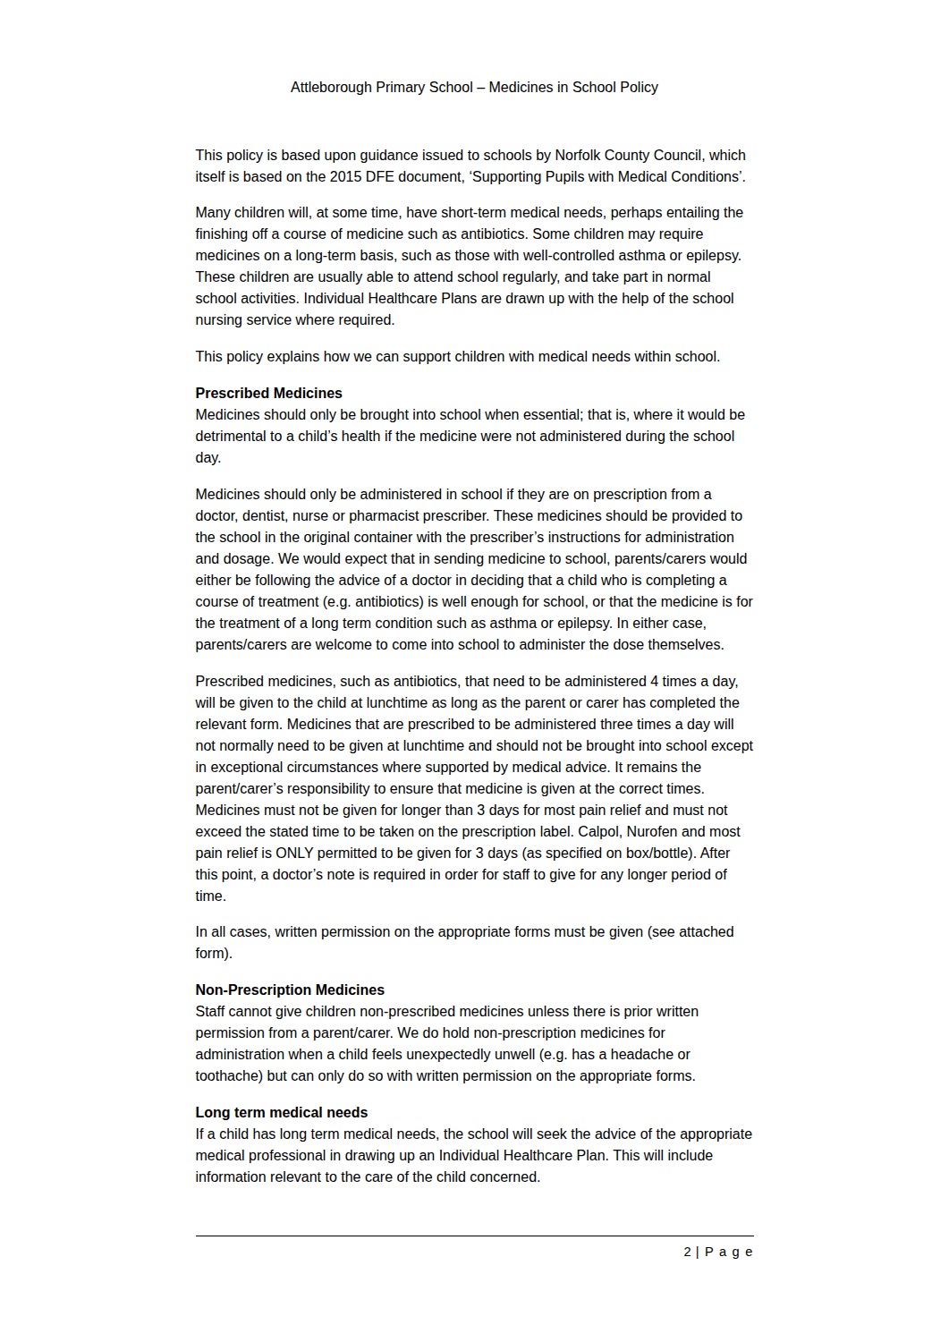Attleborough Primary School – Medicines in School Policy
This policy is based upon guidance issued to schools by Norfolk County Council, which itself is based on the 2015 DFE document, ‘Supporting Pupils with Medical Conditions’.
Many children will, at some time, have short-term medical needs, perhaps entailing the finishing off a course of medicine such as antibiotics. Some children may require medicines on a long-term basis, such as those with well-controlled asthma or epilepsy. These children are usually able to attend school regularly, and take part in normal school activities. Individual Healthcare Plans are drawn up with the help of the school nursing service where required.
This policy explains how we can support children with medical needs within school.
Prescribed Medicines
Medicines should only be brought into school when essential; that is, where it would be detrimental to a child’s health if the medicine were not administered during the school day.
Medicines should only be administered in school if they are on prescription from a doctor, dentist, nurse or pharmacist prescriber. These medicines should be provided to the school in the original container with the prescriber’s instructions for administration and dosage. We would expect that in sending medicine to school, parents/carers would either be following the advice of a doctor in deciding that a child who is completing a course of treatment (e.g. antibiotics) is well enough for school, or that the medicine is for the treatment of a long term condition such as asthma or epilepsy. In either case, parents/carers are welcome to come into school to administer the dose themselves.
Prescribed medicines, such as antibiotics, that need to be administered 4 times a day, will be given to the child at lunchtime as long as the parent or carer has completed the relevant form. Medicines that are prescribed to be administered three times a day will not normally need to be given at lunchtime and should not be brought into school except in exceptional circumstances where supported by medical advice. It remains the parent/carer’s responsibility to ensure that medicine is given at the correct times. Medicines must not be given for longer than 3 days for most pain relief and must not exceed the stated time to be taken on the prescription label. Calpol, Nurofen and most pain relief is ONLY permitted to be given for 3 days (as specified on box/bottle). After this point, a doctor’s note is required in order for staff to give for any longer period of time.
In all cases, written permission on the appropriate forms must be given (see attached form).
Non-Prescription Medicines
Staff cannot give children non-prescribed medicines unless there is prior written permission from a parent/carer. We do hold non-prescription medicines for administration when a child feels unexpectedly unwell (e.g. has a headache or toothache) but can only do so with written permission on the appropriate forms.
Long term medical needs
If a child has long term medical needs, the school will seek the advice of the appropriate medical professional in drawing up an Individual Healthcare Plan. This will include information relevant to the care of the child concerned.
2 | P a g e